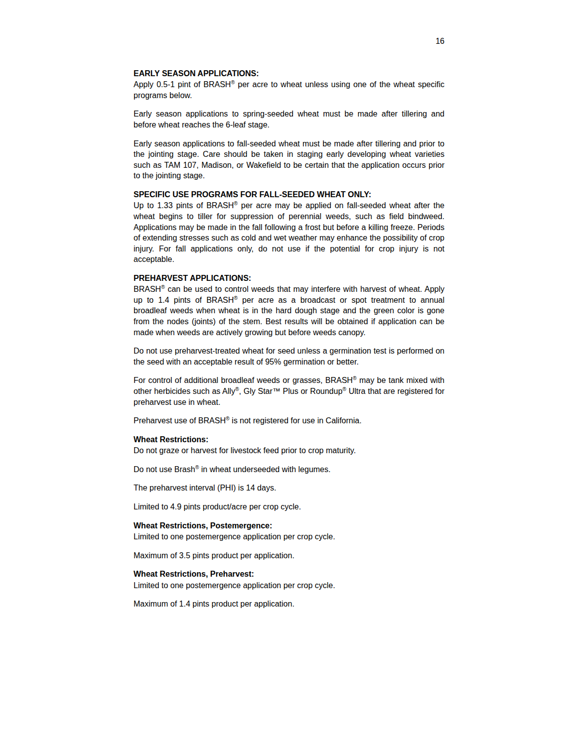16
Early Season Applications:
Apply 0.5-1 pint of BRASH® per acre to wheat unless using one of the wheat specific programs below.
Early season applications to spring-seeded wheat must be made after tillering and before wheat reaches the 6-leaf stage.
Early season applications to fall-seeded wheat must be made after tillering and prior to the jointing stage. Care should be taken in staging early developing wheat varieties such as TAM 107, Madison, or Wakefield to be certain that the application occurs prior to the jointing stage.
Specific Use Programs for Fall-Seeded Wheat Only:
Up to 1.33 pints of BRASH® per acre may be applied on fall-seeded wheat after the wheat begins to tiller for suppression of perennial weeds, such as field bindweed. Applications may be made in the fall following a frost but before a killing freeze. Periods of extending stresses such as cold and wet weather may enhance the possibility of crop injury. For fall applications only, do not use if the potential for crop injury is not acceptable.
Preharvest Applications:
BRASH® can be used to control weeds that may interfere with harvest of wheat. Apply up to 1.4 pints of BRASH® per acre as a broadcast or spot treatment to annual broadleaf weeds when wheat is in the hard dough stage and the green color is gone from the nodes (joints) of the stem. Best results will be obtained if application can be made when weeds are actively growing but before weeds canopy.
Do not use preharvest-treated wheat for seed unless a germination test is performed on the seed with an acceptable result of 95% germination or better.
For control of additional broadleaf weeds or grasses, BRASH® may be tank mixed with other herbicides such as Ally®, Gly Star™ Plus or Roundup® Ultra that are registered for preharvest use in wheat.
Preharvest use of BRASH® is not registered for use in California.
Wheat Restrictions:
Do not graze or harvest for livestock feed prior to crop maturity.
Do not use Brash® in wheat underseeded with legumes.
The preharvest interval (PHI) is 14 days.
Limited to 4.9 pints product/acre per crop cycle.
Wheat Restrictions, Postemergence:
Limited to one postemergence application per crop cycle.
Maximum of 3.5 pints product per application.
Wheat Restrictions, Preharvest:
Limited to one postemergence application per crop cycle.
Maximum of 1.4 pints product per application.